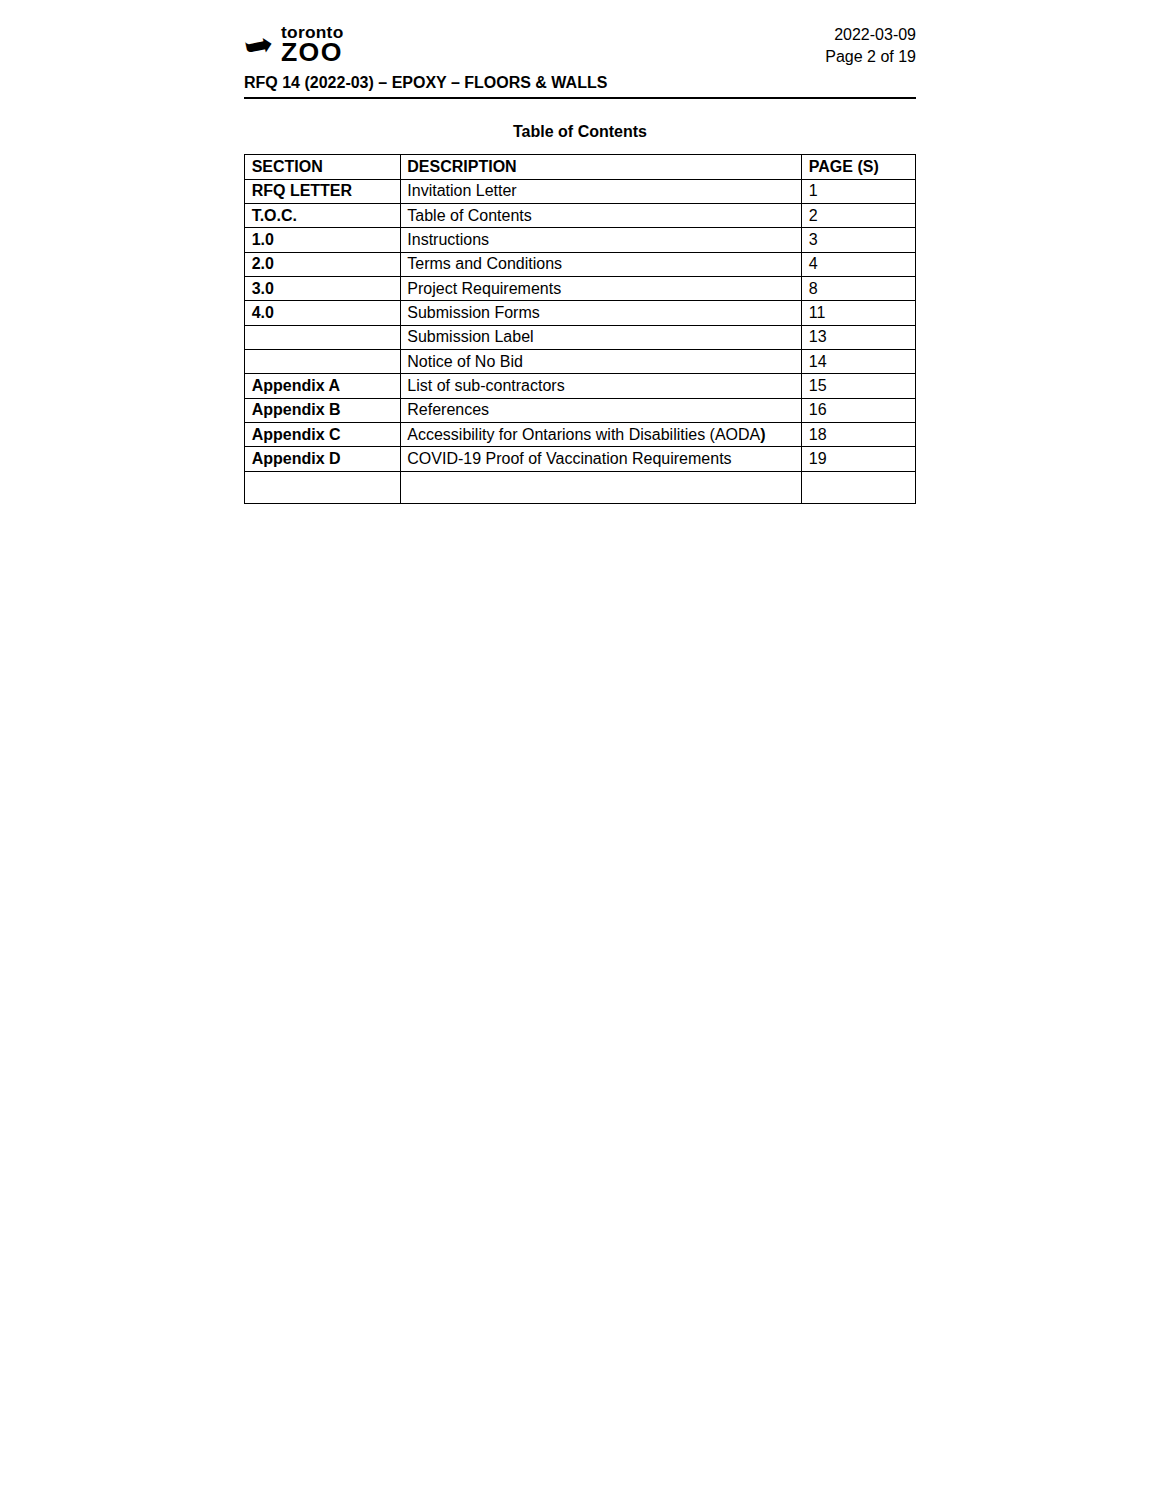➥ toronto ZOO
RFQ 14 (2022-03) – EPOXY – FLOORS & WALLS
2022-03-09
Page 2 of 19
Table of Contents
| SECTION | DESCRIPTION | PAGE (S) |
| --- | --- | --- |
| RFQ LETTER | Invitation Letter | 1 |
| T.O.C. | Table of Contents | 2 |
| 1.0 | Instructions | 3 |
| 2.0 | Terms and Conditions | 4 |
| 3.0 | Project Requirements | 8 |
| 4.0 | Submission Forms | 11 |
| | Submission Label | 13 |
| | Notice of No Bid | 14 |
| Appendix A | List of sub-contractors | 15 |
| Appendix B | References | 16 |
| Appendix C | Accessibility for Ontarions with Disabilities (AODA ) | 18 |
| Appendix D | COVID-19 Proof of Vaccination Requirements | 19 |